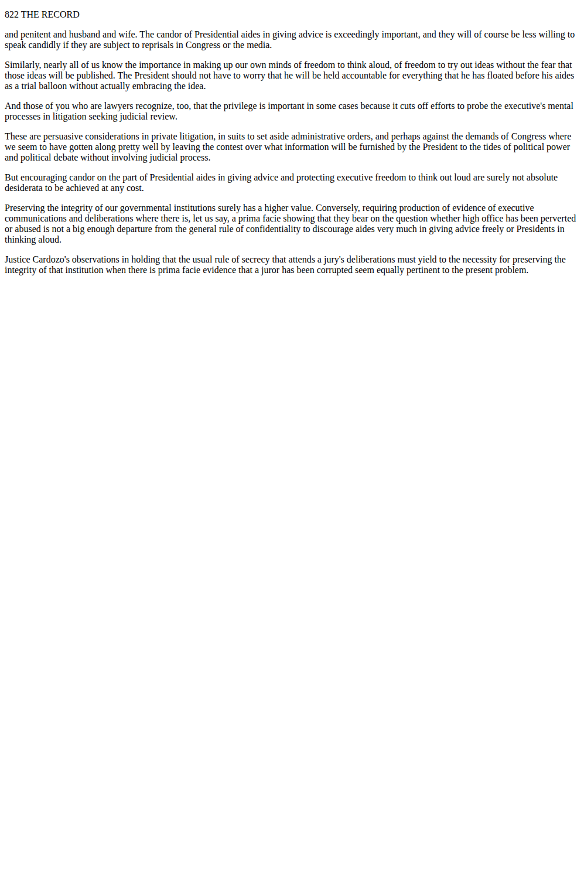822 THE RECORD
and penitent and husband and wife. The candor of Presidential aides in giving advice is exceedingly important, and they will of course be less willing to speak candidly if they are subject to reprisals in Congress or the media.
Similarly, nearly all of us know the importance in making up our own minds of freedom to think aloud, of freedom to try out ideas without the fear that those ideas will be published. The President should not have to worry that he will be held accountable for everything that he has floated before his aides as a trial balloon without actually embracing the idea.
And those of you who are lawyers recognize, too, that the privilege is important in some cases because it cuts off efforts to probe the executive's mental processes in litigation seeking judicial review.
These are persuasive considerations in private litigation, in suits to set aside administrative orders, and perhaps against the demands of Congress where we seem to have gotten along pretty well by leaving the contest over what information will be furnished by the President to the tides of political power and political debate without involving judicial process.
But encouraging candor on the part of Presidential aides in giving advice and protecting executive freedom to think out loud are surely not absolute desiderata to be achieved at any cost.
Preserving the integrity of our governmental institutions surely has a higher value. Conversely, requiring production of evidence of executive communications and deliberations where there is, let us say, a prima facie showing that they bear on the question whether high office has been perverted or abused is not a big enough departure from the general rule of confidentiality to discourage aides very much in giving advice freely or Presidents in thinking aloud.
Justice Cardozo's observations in holding that the usual rule of secrecy that attends a jury's deliberations must yield to the necessity for preserving the integrity of that institution when there is prima facie evidence that a juror has been corrupted seem equally pertinent to the present problem.